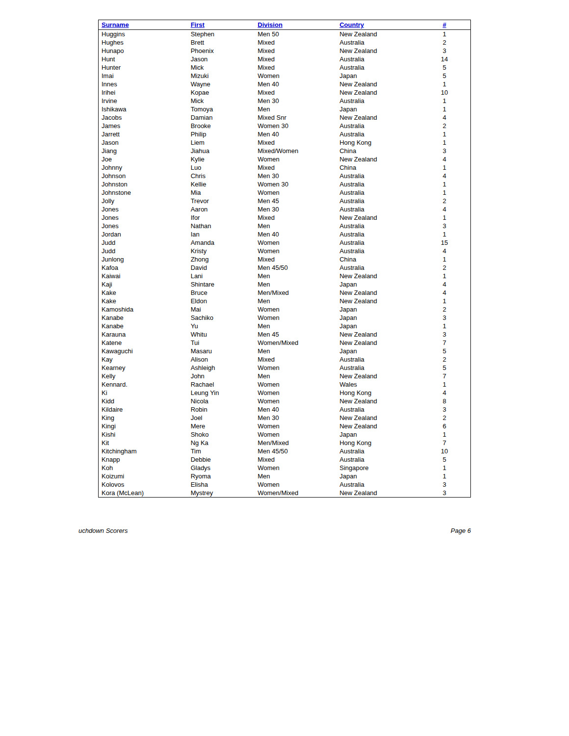| Surname | First | Division | Country | # |
| --- | --- | --- | --- | --- |
| Huggins | Stephen | Men 50 | New Zealand | 1 |
| Hughes | Brett | Mixed | Australia | 2 |
| Hunapo | Phoenix | Mixed | New Zealand | 3 |
| Hunt | Jason | Mixed | Australia | 14 |
| Hunter | Mick | Mixed | Australia | 5 |
| Imai | Mizuki | Women | Japan | 5 |
| Innes | Wayne | Men 40 | New Zealand | 1 |
| Irihei | Kopae | Mixed | New Zealand | 10 |
| Irvine | Mick | Men 30 | Australia | 1 |
| Ishikawa | Tomoya | Men | Japan | 1 |
| Jacobs | Damian | Mixed Snr | New Zealand | 4 |
| James | Brooke | Women 30 | Australia | 2 |
| Jarrett | Philip | Men 40 | Australia | 1 |
| Jason | Liem | Mixed | Hong Kong | 1 |
| Jiang | Jiahua | Mixed/Women | China | 3 |
| Joe | Kylie | Women | New Zealand | 4 |
| Johnny | Luo | Mixed | China | 1 |
| Johnson | Chris | Men 30 | Australia | 4 |
| Johnston | Kellie | Women 30 | Australia | 1 |
| Johnstone | Mia | Women | Australia | 1 |
| Jolly | Trevor | Men 45 | Australia | 2 |
| Jones | Aaron | Men 30 | Australia | 4 |
| Jones | Ifor | Mixed | New Zealand | 1 |
| Jones | Nathan | Men | Australia | 3 |
| Jordan | Ian | Men 40 | Australia | 1 |
| Judd | Amanda | Women | Australia | 15 |
| Judd | Kristy | Women | Australia | 4 |
| Junlong | Zhong | Mixed | China | 1 |
| Kafoa | David | Men 45/50 | Australia | 2 |
| Kaiwai | Lani | Men | New Zealand | 1 |
| Kaji | Shintare | Men | Japan | 4 |
| Kake | Bruce | Men/Mixed | New Zealand | 4 |
| Kake | Eldon | Men | New Zealand | 1 |
| Kamoshida | Mai | Women | Japan | 2 |
| Kanabe | Sachiko | Women | Japan | 3 |
| Kanabe | Yu | Men | Japan | 1 |
| Karauna | Whitu | Men 45 | New Zealand | 3 |
| Katene | Tui | Women/Mixed | New Zealand | 7 |
| Kawaguchi | Masaru | Men | Japan | 5 |
| Kay | Alison | Mixed | Australia | 2 |
| Kearney | Ashleigh | Women | Australia | 5 |
| Kelly | John | Men | New Zealand | 7 |
| Kennard. | Rachael | Women | Wales | 1 |
| Ki | Leung Yin | Women | Hong Kong | 4 |
| Kidd | Nicola | Women | New Zealand | 8 |
| Kildaire | Robin | Men 40 | Australia | 3 |
| King | Joel | Men 30 | New Zealand | 2 |
| Kingi | Mere | Women | New Zealand | 6 |
| Kishi | Shoko | Women | Japan | 1 |
| Kit | Ng Ka | Men/Mixed | Hong Kong | 7 |
| Kitchingham | Tim | Men 45/50 | Australia | 10 |
| Knapp | Debbie | Mixed | Australia | 5 |
| Koh | Gladys | Women | Singapore | 1 |
| Koizumi | Ryoma | Men | Japan | 1 |
| Kolovos | Elisha | Women | Australia | 3 |
| Kora (McLean) | Mystrey | Women/Mixed | New Zealand | 3 |
uchdown Scorers
Page 6